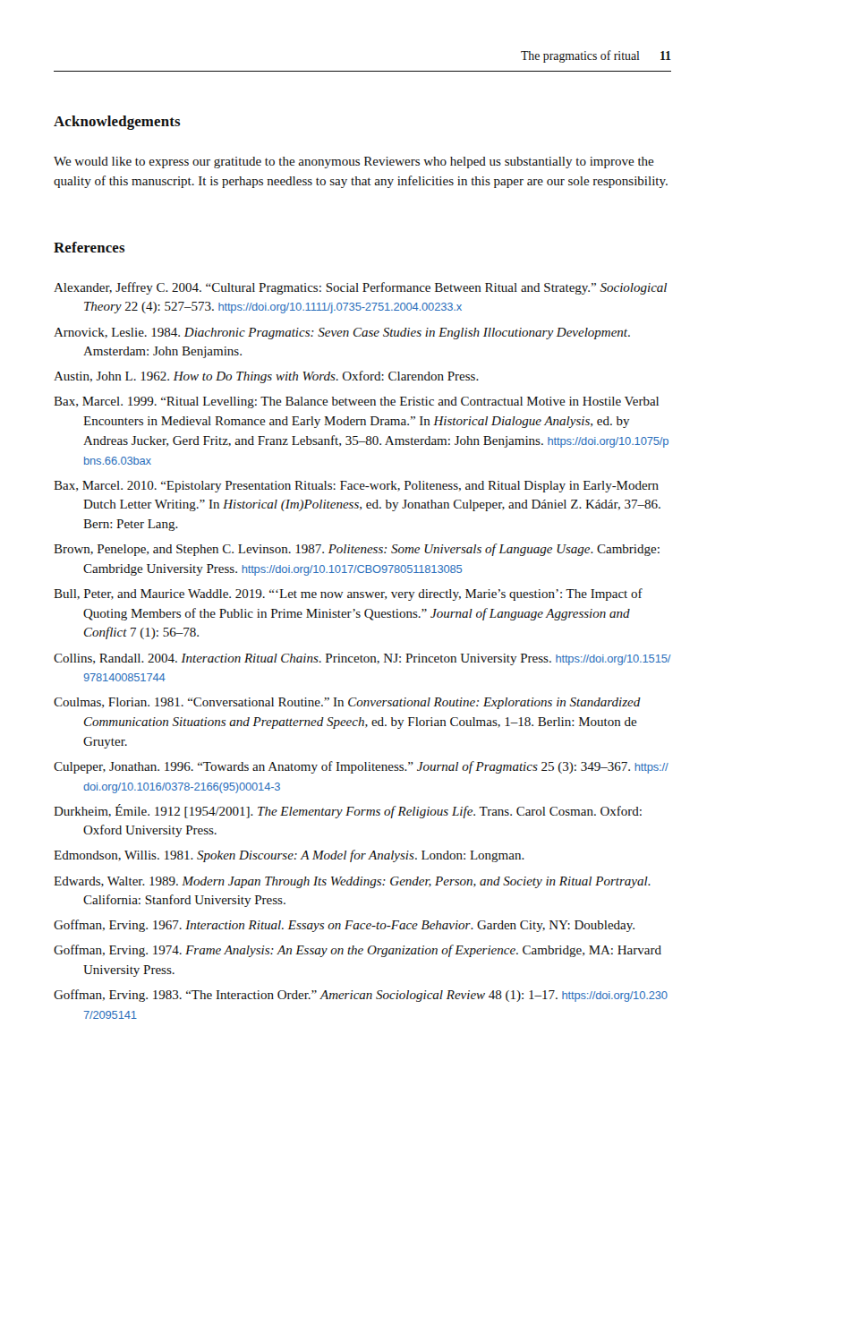The pragmatics of ritual 11
Acknowledgements
We would like to express our gratitude to the anonymous Reviewers who helped us substantially to improve the quality of this manuscript. It is perhaps needless to say that any infelicities in this paper are our sole responsibility.
References
Alexander, Jeffrey C. 2004. “Cultural Pragmatics: Social Performance Between Ritual and Strategy.” Sociological Theory 22 (4): 527–573. https://doi.org/10.1111/j.0735-2751.2004.00233.x
Arnovick, Leslie. 1984. Diachronic Pragmatics: Seven Case Studies in English Illocutionary Development. Amsterdam: John Benjamins.
Austin, John L. 1962. How to Do Things with Words. Oxford: Clarendon Press.
Bax, Marcel. 1999. “Ritual Levelling: The Balance between the Eristic and Contractual Motive in Hostile Verbal Encounters in Medieval Romance and Early Modern Drama.” In Historical Dialogue Analysis, ed. by Andreas Jucker, Gerd Fritz, and Franz Lebsanft, 35–80. Amsterdam: John Benjamins. https://doi.org/10.1075/pbns.66.03bax
Bax, Marcel. 2010. “Epistolary Presentation Rituals: Face-work, Politeness, and Ritual Display in Early-Modern Dutch Letter Writing.” In Historical (Im)Politeness, ed. by Jonathan Culpeper, and Dániel Z. Kádár, 37–86. Bern: Peter Lang.
Brown, Penelope, and Stephen C. Levinson. 1987. Politeness: Some Universals of Language Usage. Cambridge: Cambridge University Press. https://doi.org/10.1017/CBO9780511813085
Bull, Peter, and Maurice Waddle. 2019. “‘Let me now answer, very directly, Marie’s question’: The Impact of Quoting Members of the Public in Prime Minister’s Questions.” Journal of Language Aggression and Conflict 7 (1): 56–78.
Collins, Randall. 2004. Interaction Ritual Chains. Princeton, NJ: Princeton University Press. https://doi.org/10.1515/9781400851744
Coulmas, Florian. 1981. “Conversational Routine.” In Conversational Routine: Explorations in Standardized Communication Situations and Prepatterned Speech, ed. by Florian Coulmas, 1–18. Berlin: Mouton de Gruyter.
Culpeper, Jonathan. 1996. “Towards an Anatomy of Impoliteness.” Journal of Pragmatics 25 (3): 349–367. https://doi.org/10.1016/0378-2166(95)00014-3
Durkheim, Émile. 1912 [1954/2001]. The Elementary Forms of Religious Life. Trans. Carol Cosman. Oxford: Oxford University Press.
Edmondson, Willis. 1981. Spoken Discourse: A Model for Analysis. London: Longman.
Edwards, Walter. 1989. Modern Japan Through Its Weddings: Gender, Person, and Society in Ritual Portrayal. California: Stanford University Press.
Goffman, Erving. 1967. Interaction Ritual. Essays on Face-to-Face Behavior. Garden City, NY: Doubleday.
Goffman, Erving. 1974. Frame Analysis: An Essay on the Organization of Experience. Cambridge, MA: Harvard University Press.
Goffman, Erving. 1983. “The Interaction Order.” American Sociological Review 48 (1): 1–17. https://doi.org/10.2307/2095141